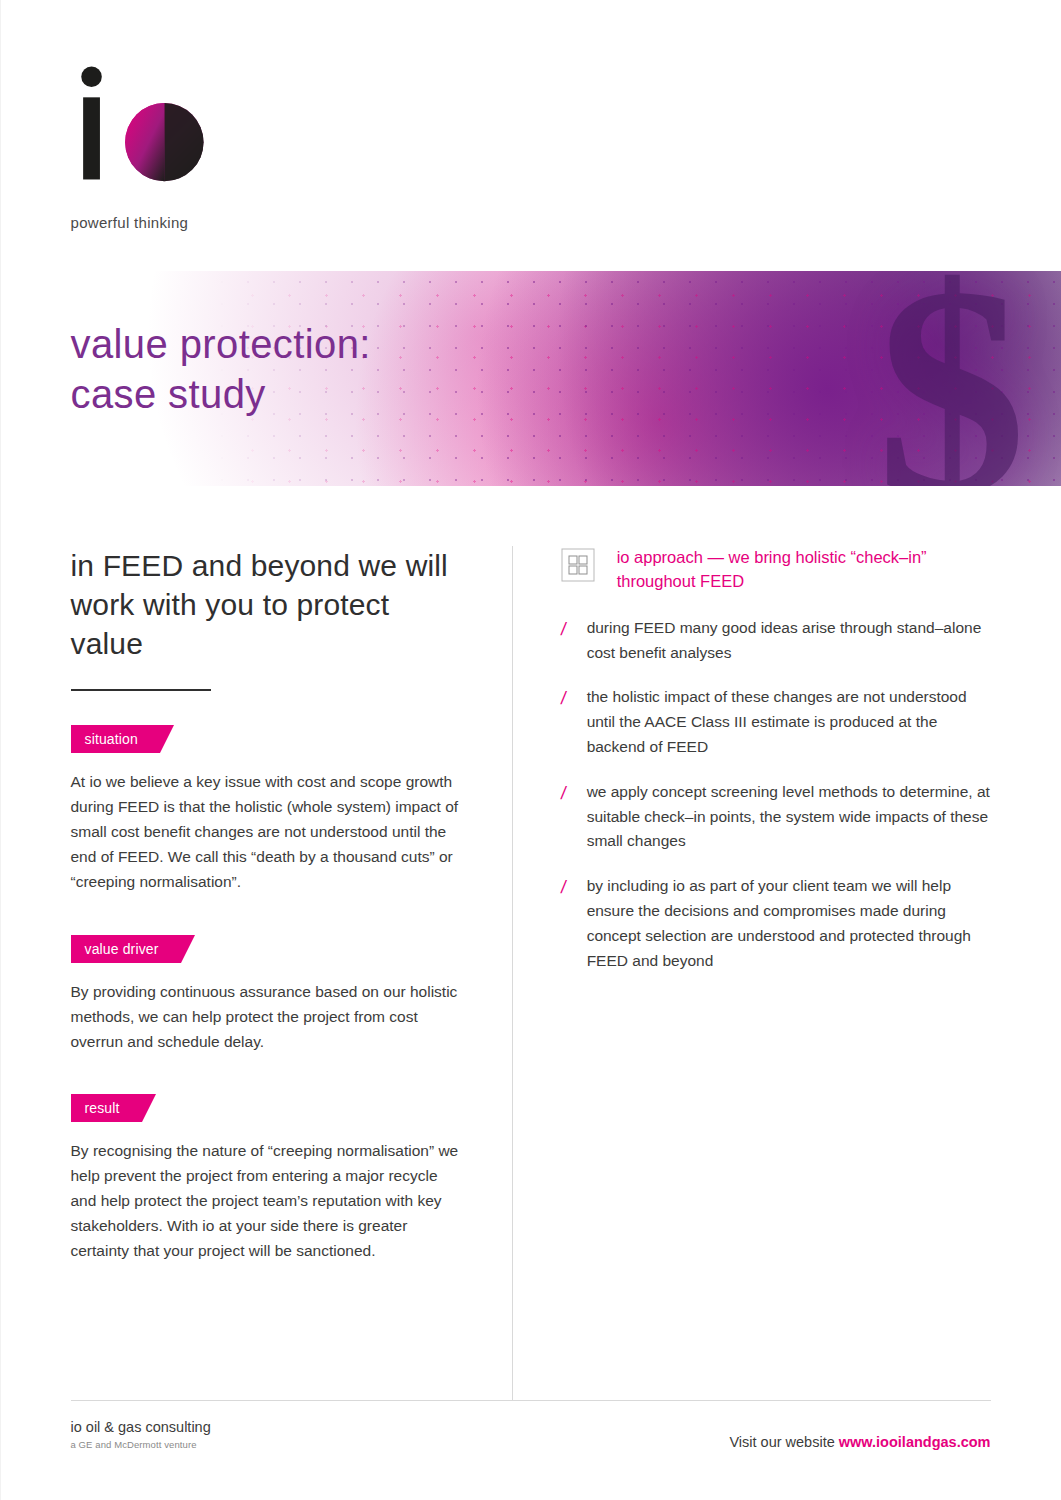powerful thinking
$
value protection:
case study
in FEED and beyond we will work with you to protect value
situation
At io we believe a key issue with cost and scope growth during FEED is that the holistic (whole system) impact of small cost benefit changes are not understood until the end of FEED. We call this “death by a thousand cuts” or “creeping normalisation”.
value driver
By providing continuous assurance based on our holistic methods, we can help protect the project from cost overrun and schedule delay.
result
By recognising the nature of “creeping normalisation” we help prevent the project from entering a major recycle and help protect the project team’s reputation with key stakeholders. With io at your side there is greater certainty that your project will be sanctioned.
io approach — we bring holistic “check–in” throughout FEED
during FEED many good ideas arise through stand–alone cost benefit analyses
the holistic impact of these changes are not understood until the AACE Class III estimate is produced at the backend of FEED
we apply concept screening level methods to determine, at suitable check–in points, the system wide impacts of these small changes
by including io as part of your client team we will help ensure the decisions and compromises made during concept selection are understood and protected through FEED and beyond
io oil & gas consulting
a GE and McDermott venture
Visit our website www.iooilandgas.com